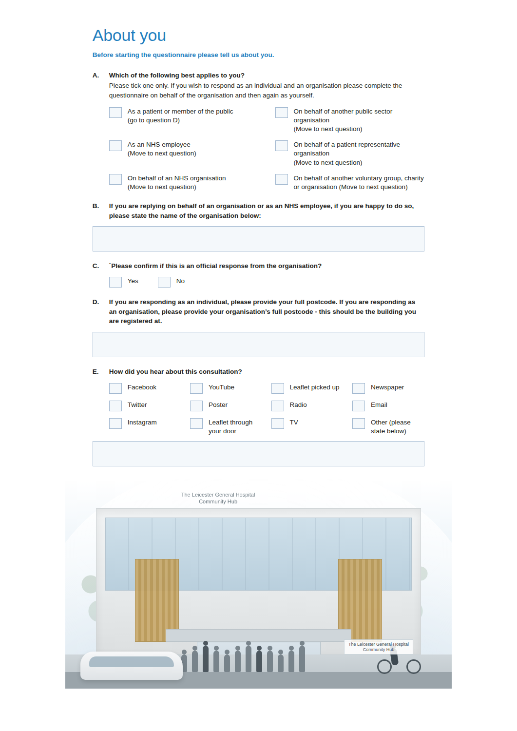About you
Before starting the questionnaire please tell us about you.
A.
Which of the following best applies to you?
Please tick one only. If you wish to respond as an individual and an organisation please complete the questionnaire on behalf of the organisation and then again as yourself.
As a patient or member of the public
(go to question D)
On behalf of another public sector organisation
(Move to next question)
As an NHS employee
(Move to next question)
On behalf of a patient representative organisation
(Move to next question)
On behalf of an NHS organisation
(Move to next question)
On behalf of another voluntary group, charity or organisation (Move to next question)
B.
If you are replying on behalf of an organisation or as an NHS employee, if you are happy to do so, please state the name of the organisation below:
C.
`Please confirm if this is an official response from the organisation?
Yes
No
D.
If you are responding as an individual, please provide your full postcode. If you are responding as an organisation, please provide your organisation’s full postcode - this should be the building you are registered at.
E.
How did you hear about this consultation?
Facebook
YouTube
Leaflet picked up
Newspaper
Twitter
Poster
Radio
Email
Instagram
Leaflet through your door
TV
Other (please state below)
The Leicester General Hospital
Community Hub
The Leicester General Hospital
Community Hub